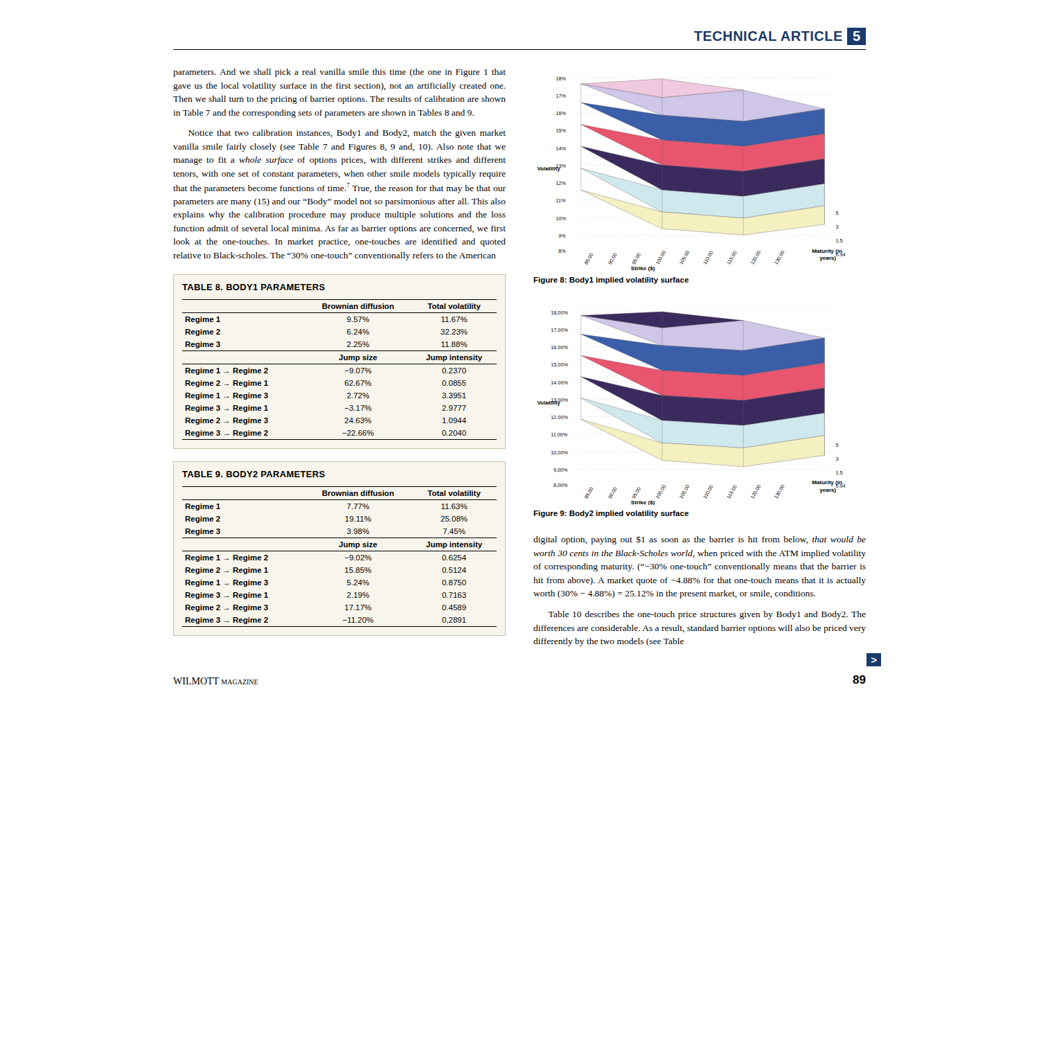TECHNICAL ARTICLE 5
parameters. And we shall pick a real vanilla smile this time (the one in Figure 1 that gave us the local volatility surface in the first section), not an artificially created one. Then we shall turn to the pricing of barrier options. The results of calibration are shown in Table 7 and the corresponding sets of parameters are shown in Tables 8 and 9.
Notice that two calibration instances, Body1 and Body2, match the given market vanilla smile fairly closely (see Table 7 and Figures 8, 9 and, 10). Also note that we manage to fit a whole surface of options prices, with different strikes and different tenors, with one set of constant parameters, when other smile models typically require that the parameters become functions of time.7 True, the reason for that may be that our parameters are many (15) and our “Body” model not so parsimonious after all. This also explains why the calibration procedure may produce multiple solutions and the loss function admit of several local minima. As far as barrier options are concerned, we first look at the one-touches. In market practice, one-touches are identified and quoted relative to Black-scholes. The “30% one-touch” conventionally refers to the American
TABLE 8. BODY1 PARAMETERS
| | Brownian diffusion | Total volatility |
| --- | --- | --- |
| Regime 1 | 9.57% | 11.67% |
| Regime 2 | 6.24% | 32.23% |
| Regime 3 | 2.25% | 11.88% |
| | Jump size | Jump intensity |
| Regime 1 → Regime 2 | −9.07% | 0.2370 |
| Regime 2 → Regime 1 | 62.67% | 0.0855 |
| Regime 1 → Regime 3 | 2.72% | 3.3951 |
| Regime 3 → Regime 1 | −3.17% | 2.9777 |
| Regime 2 → Regime 3 | 24.63% | 1.0944 |
| Regime 3 → Regime 2 | −22.66% | 0.2040 |
TABLE 9. BODY2 PARAMETERS
| | Brownian diffusion | Total volatility |
| --- | --- | --- |
| Regime 1 | 7.77% | 11.63% |
| Regime 2 | 19.11% | 25.08% |
| Regime 3 | 3.98% | 7.45% |
| | Jump size | Jump intensity |
| Regime 1 → Regime 2 | −9.02% | 0.6254 |
| Regime 2 → Regime 1 | 15.85% | 0.5124 |
| Regime 1 → Regime 3 | 5.24% | 0.8750 |
| Regime 3 → Regime 1 | 2.19% | 0.7163 |
| Regime 2 → Regime 3 | 17.17% | 0.4589 |
| Regime 3 → Regime 2 | −11.20% | 0,2891 |
18% 17% 16% 15% 14% 13% 12% 11% 10% 9% 8% Volatility 85.00 90.00 95.00 100.00 105.00 110.00 115.00 120.00 130.00 Strike ($) 5 3 1.5 0.94 Maturity (in years)
Figure 8: Body1 implied volatility surface
18,00% 17.00% 16.00% 15.00% 14.00% 13.00% 12.00% 11.00% 10,00% 9,00% 8,00% Volatility 85.00 90.00 95.00 100.00 105.00 110.00 115.00 120.00 130.00 Strike ($) 5 3 1.5 0.94 Maturity (in years)
Figure 9: Body2 implied volatility surface
digital option, paying out $1 as soon as the barrier is hit from below, that would be worth 30 cents in the Black-Scholes world, when priced with the ATM implied volatility of corresponding maturity. (“−30% one-touch” conventionally means that the barrier is hit from above). A market quote of −4.88% for that one-touch means that it is actually worth (30% − 4.88%) = 25.12% in the present market, or smile, conditions.
Table 10 describes the one-touch price structures given by Body1 and Body2. The differences are considerable. As a result, standard barrier options will also be priced very differently by the two models (see Table
>
WILMOTT magazine
89